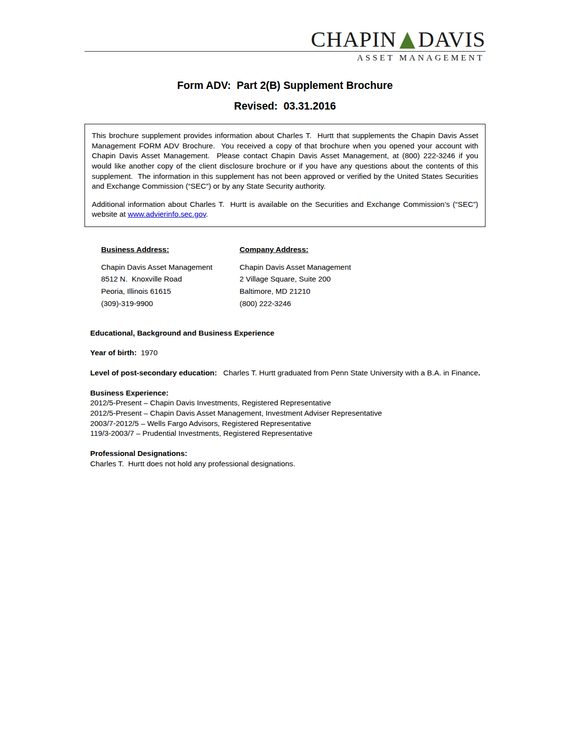CHAPIN DAVIS
ASSET MANAGEMENT
Form ADV: Part 2(B) Supplement Brochure
Revised: 03.31.2016
This brochure supplement provides information about Charles T. Hurtt that supplements the Chapin Davis Asset Management FORM ADV Brochure. You received a copy of that brochure when you opened your account with Chapin Davis Asset Management. Please contact Chapin Davis Asset Management, at (800) 222-3246 if you would like another copy of the client disclosure brochure or if you have any questions about the contents of this supplement. The information in this supplement has not been approved or verified by the United States Securities and Exchange Commission (“SEC”) or by any State Security authority.
Additional information about Charles T. Hurtt is available on the Securities and Exchange Commission’s (“SEC”) website at www.advierinfo.sec.gov.
| Business Address: | Company Address: |
| --- | --- |
| Chapin Davis Asset Management | Chapin Davis Asset Management |
| 8512 N. Knoxville Road | 2 Village Square, Suite 200 |
| Peoria, Illinois 61615 | Baltimore, MD 21210 |
| (309)-319-9900 | (800) 222-3246 |
Educational, Background and Business Experience
Year of birth: 1970
Level of post-secondary education: Charles T. Hurtt graduated from Penn State University with a B.A. in Finance.
Business Experience:
2012/5-Present – Chapin Davis Investments, Registered Representative
2012/5-Present – Chapin Davis Asset Management, Investment Adviser Representative
2003/7-2012/5 – Wells Fargo Advisors, Registered Representative
119/3-2003/7 – Prudential Investments, Registered Representative
Professional Designations:
Charles T. Hurtt does not hold any professional designations.